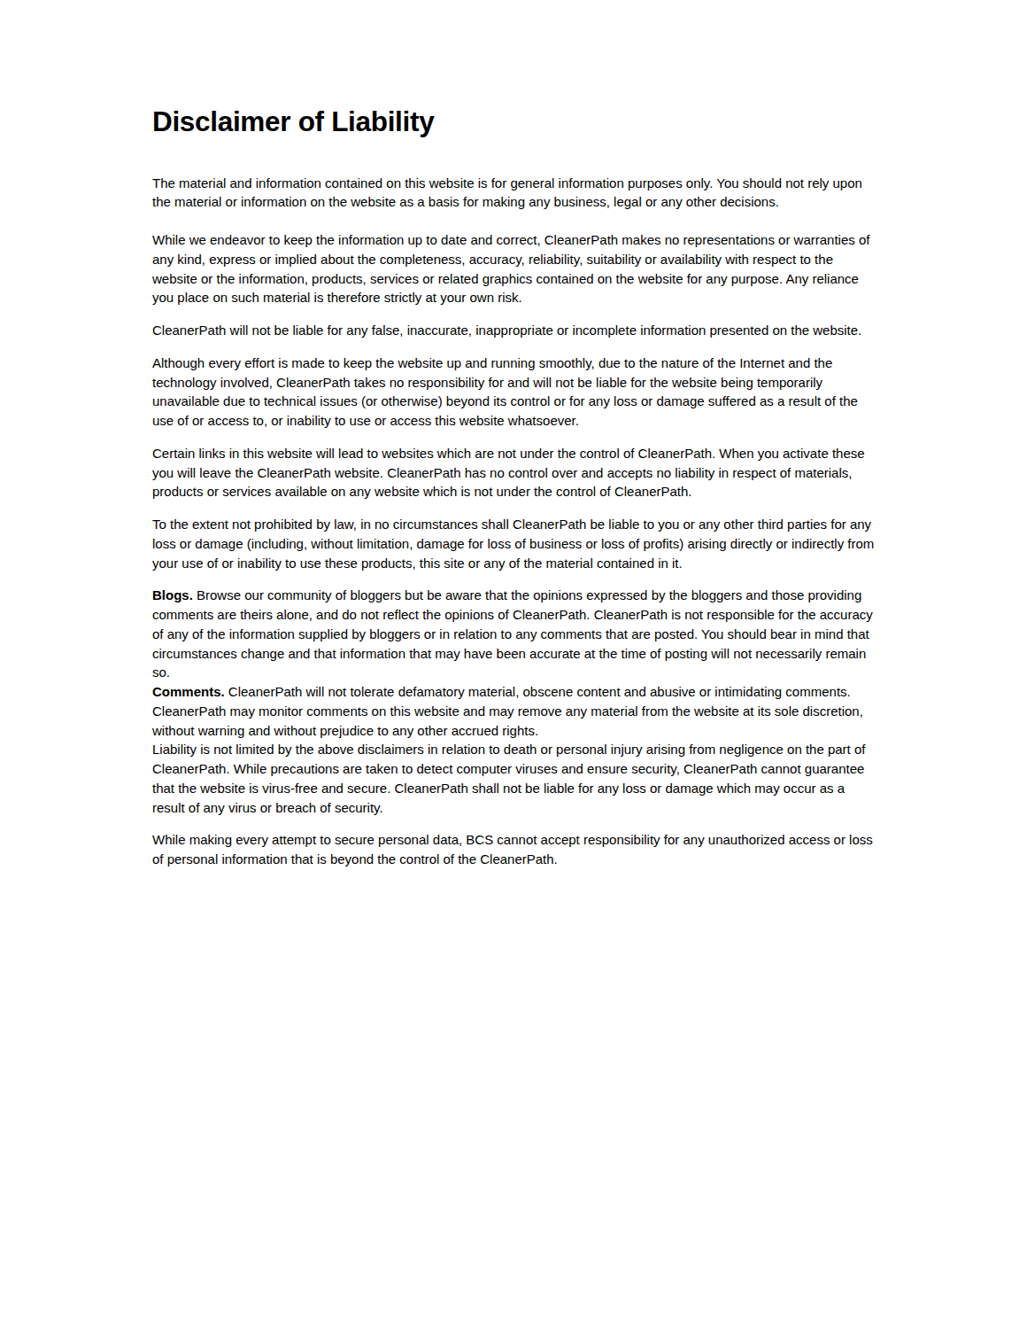Disclaimer of Liability
The material and information contained on this website is for general information purposes only. You should not rely upon the material or information on the website as a basis for making any business, legal or any other decisions.
While we endeavor to keep the information up to date and correct, CleanerPath makes no representations or warranties of any kind, express or implied about the completeness, accuracy, reliability, suitability or availability with respect to the website or the information, products, services or related graphics contained on the website for any purpose. Any reliance you place on such material is therefore strictly at your own risk.
CleanerPath will not be liable for any false, inaccurate, inappropriate or incomplete information presented on the website.
Although every effort is made to keep the website up and running smoothly, due to the nature of the Internet and the technology involved, CleanerPath takes no responsibility for and will not be liable for the website being temporarily unavailable due to technical issues (or otherwise) beyond its control or for any loss or damage suffered as a result of the use of or access to, or inability to use or access this website whatsoever.
Certain links in this website will lead to websites which are not under the control of CleanerPath. When you activate these you will leave the CleanerPath website. CleanerPath has no control over and accepts no liability in respect of materials, products or services available on any website which is not under the control of CleanerPath.
To the extent not prohibited by law, in no circumstances shall CleanerPath be liable to you or any other third parties for any loss or damage (including, without limitation, damage for loss of business or loss of profits) arising directly or indirectly from your use of or inability to use these products, this site or any of the material contained in it.
Blogs. Browse our community of bloggers but be aware that the opinions expressed by the bloggers and those providing comments are theirs alone, and do not reflect the opinions of CleanerPath. CleanerPath is not responsible for the accuracy of any of the information supplied by bloggers or in relation to any comments that are posted. You should bear in mind that circumstances change and that information that may have been accurate at the time of posting will not necessarily remain so.
Comments. CleanerPath will not tolerate defamatory material, obscene content and abusive or intimidating comments. CleanerPath may monitor comments on this website and may remove any material from the website at its sole discretion, without warning and without prejudice to any other accrued rights.
Liability is not limited by the above disclaimers in relation to death or personal injury arising from negligence on the part of CleanerPath. While precautions are taken to detect computer viruses and ensure security, CleanerPath cannot guarantee that the website is virus-free and secure. CleanerPath shall not be liable for any loss or damage which may occur as a result of any virus or breach of security.
While making every attempt to secure personal data, BCS cannot accept responsibility for any unauthorized access or loss of personal information that is beyond the control of the CleanerPath.